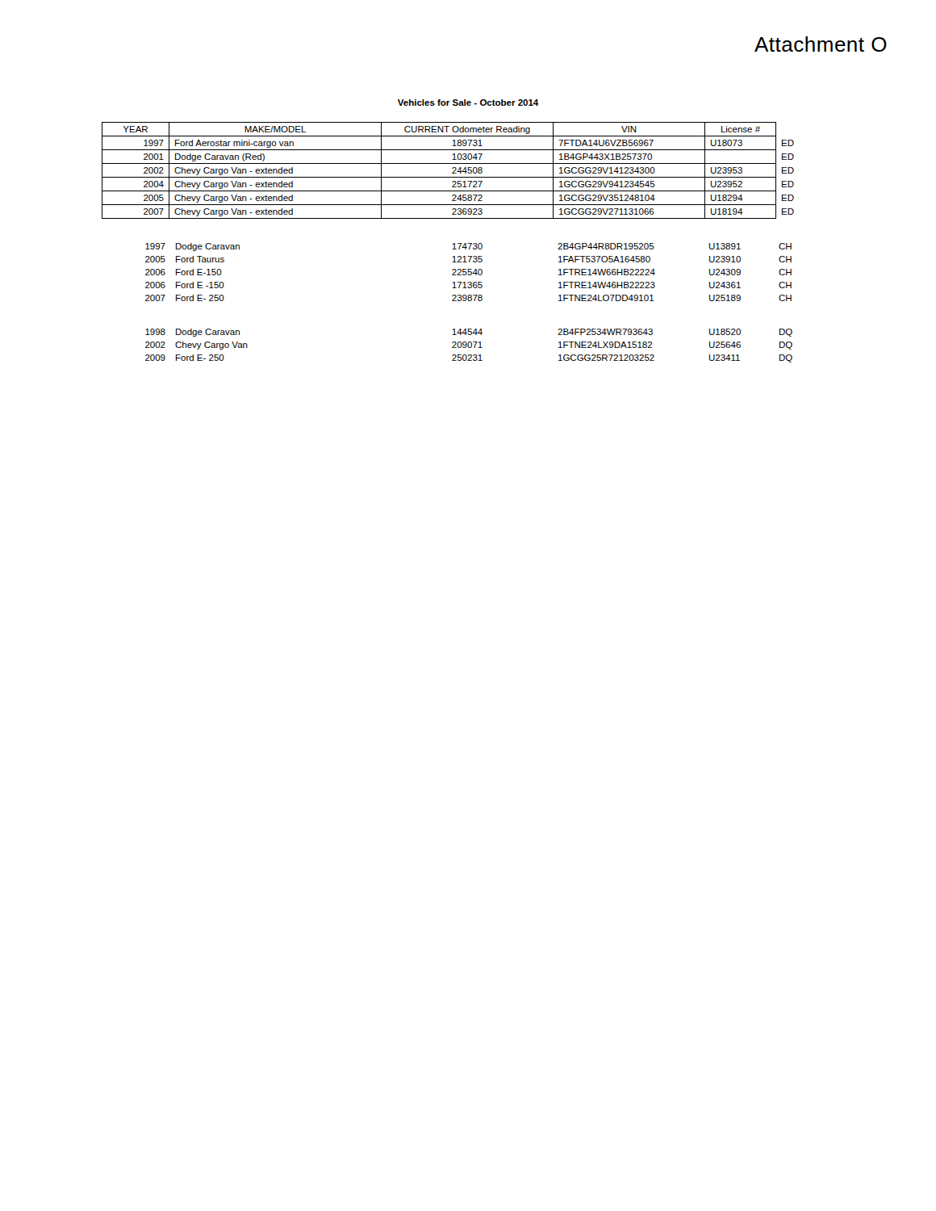Attachment O
Vehicles for Sale - October 2014
| YEAR | MAKE/MODEL | CURRENT Odometer Reading | VIN | License # | |
| --- | --- | --- | --- | --- | --- |
| 1997 | Ford Aerostar mini-cargo van | 189731 | 7FTDA14U6VZB56967 | U18073 | ED |
| 2001 | Dodge Caravan (Red) | 103047 | 1B4GP443X1B257370 | | ED |
| 2002 | Chevy Cargo Van - extended | 244508 | 1GCGG29V141234300 | U23953 | ED |
| 2004 | Chevy Cargo Van - extended | 251727 | 1GCGG29V941234545 | U23952 | ED |
| 2005 | Chevy Cargo Van - extended | 245872 | 1GCGG29V351248104 | U18294 | ED |
| 2007 | Chevy Cargo Van - extended | 236923 | 1GCGG29V271131066 | U18194 | ED |
| 1997 | Dodge Caravan | 174730 | 2B4GP44R8DR195205 | U13891 | CH |
| 2005 | Ford Taurus | 121735 | 1FAFT537O5A164580 | U23910 | CH |
| 2006 | Ford E-150 | 225540 | 1FTRE14W66HB22224 | U24309 | CH |
| 2006 | Ford E -150 | 171365 | 1FTRE14W46HB22223 | U24361 | CH |
| 2007 | Ford E- 250 | 239878 | 1FTNE24LO7DD49101 | U25189 | CH |
| 1998 | Dodge Caravan | 144544 | 2B4FP2534WR793643 | U18520 | DQ |
| 2002 | Chevy Cargo Van | 209071 | 1FTNE24LX9DA15182 | U25646 | DQ |
| 2009 | Ford E- 250 | 250231 | 1GCGG25R721203252 | U23411 | DQ |